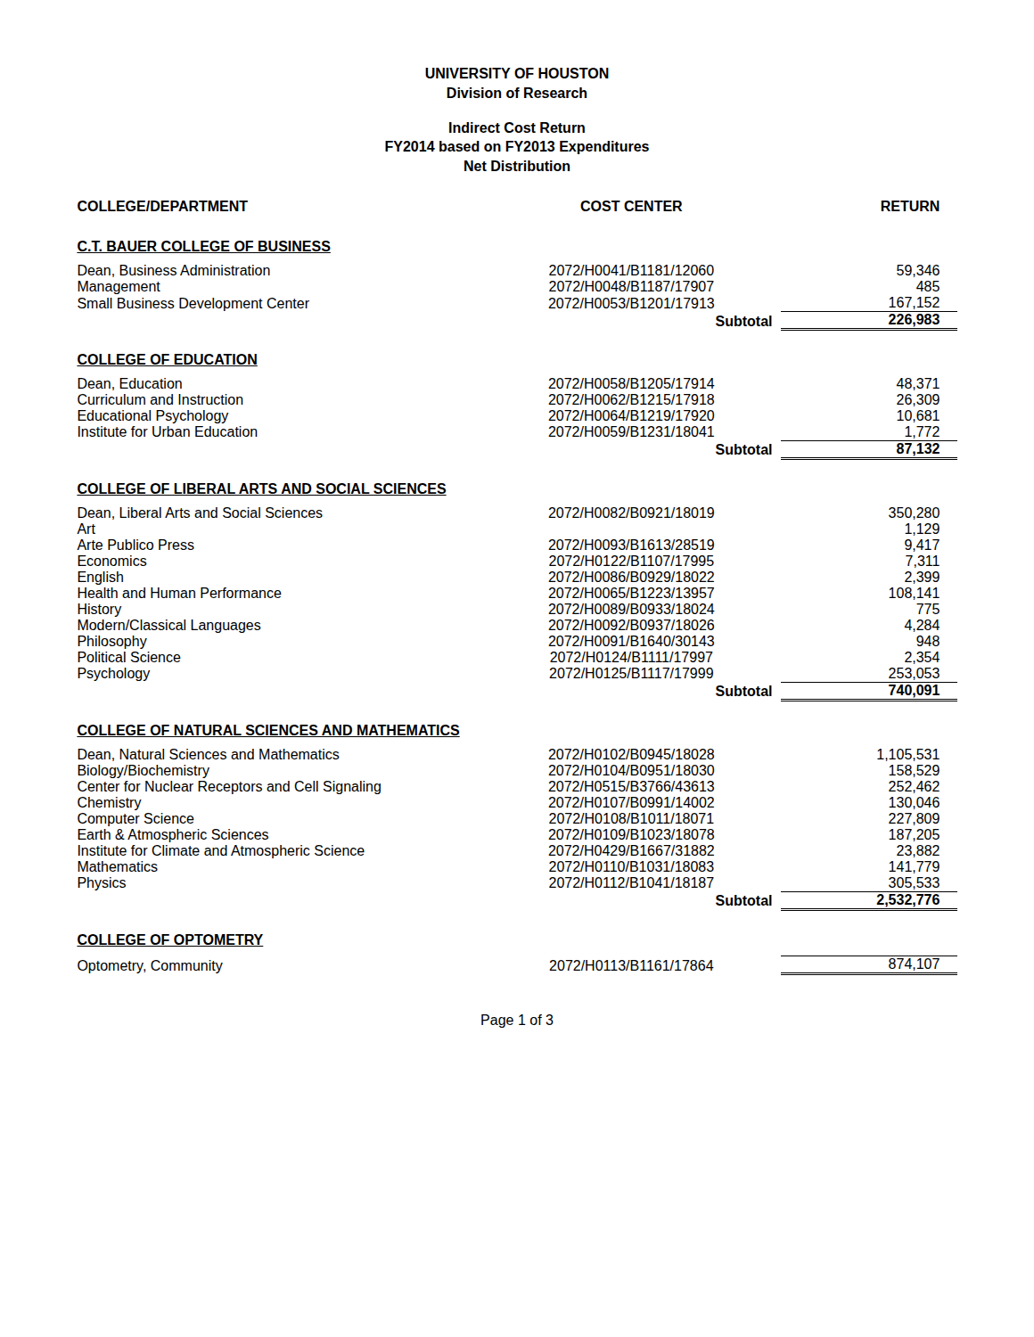UNIVERSITY OF HOUSTON
Division of Research
Indirect Cost Return
FY2014 based on FY2013 Expenditures
Net Distribution
| COLLEGE/DEPARTMENT | COST CENTER | RETURN |
| --- | --- | --- |
| C.T. BAUER COLLEGE OF BUSINESS |
| Dean, Business Administration | 2072/H0041/B1181/12060 | 59,346 |
| Management | 2072/H0048/B1187/17907 | 485 |
| Small Business Development Center | 2072/H0053/B1201/17913 | 167,152 |
| | Subtotal | 226,983 |
| COLLEGE OF EDUCATION |
| Dean, Education | 2072/H0058/B1205/17914 | 48,371 |
| Curriculum and Instruction | 2072/H0062/B1215/17918 | 26,309 |
| Educational Psychology | 2072/H0064/B1219/17920 | 10,681 |
| Institute for Urban Education | 2072/H0059/B1231/18041 | 1,772 |
| | Subtotal | 87,132 |
| COLLEGE OF LIBERAL ARTS AND SOCIAL SCIENCES |
| Dean, Liberal Arts and Social Sciences | 2072/H0082/B0921/18019 | 350,280 |
| Art | | 1,129 |
| Arte Publico Press | 2072/H0093/B1613/28519 | 9,417 |
| Economics | 2072/H0122/B1107/17995 | 7,311 |
| English | 2072/H0086/B0929/18022 | 2,399 |
| Health and Human Performance | 2072/H0065/B1223/13957 | 108,141 |
| History | 2072/H0089/B0933/18024 | 775 |
| Modern/Classical Languages | 2072/H0092/B0937/18026 | 4,284 |
| Philosophy | 2072/H0091/B1640/30143 | 948 |
| Political Science | 2072/H0124/B1111/17997 | 2,354 |
| Psychology | 2072/H0125/B1117/17999 | 253,053 |
| | Subtotal | 740,091 |
| COLLEGE OF NATURAL SCIENCES AND MATHEMATICS |
| Dean, Natural Sciences and Mathematics | 2072/H0102/B0945/18028 | 1,105,531 |
| Biology/Biochemistry | 2072/H0104/B0951/18030 | 158,529 |
| Center for Nuclear Receptors and Cell Signaling | 2072/H0515/B3766/43613 | 252,462 |
| Chemistry | 2072/H0107/B0991/14002 | 130,046 |
| Computer Science | 2072/H0108/B1011/18071 | 227,809 |
| Earth & Atmospheric Sciences | 2072/H0109/B1023/18078 | 187,205 |
| Institute for Climate and Atmospheric Science | 2072/H0429/B1667/31882 | 23,882 |
| Mathematics | 2072/H0110/B1031/18083 | 141,779 |
| Physics | 2072/H0112/B1041/18187 | 305,533 |
| | Subtotal | 2,532,776 |
| COLLEGE OF OPTOMETRY |
| Optometry, Community | 2072/H0113/B1161/17864 | 874,107 |
Page 1 of 3